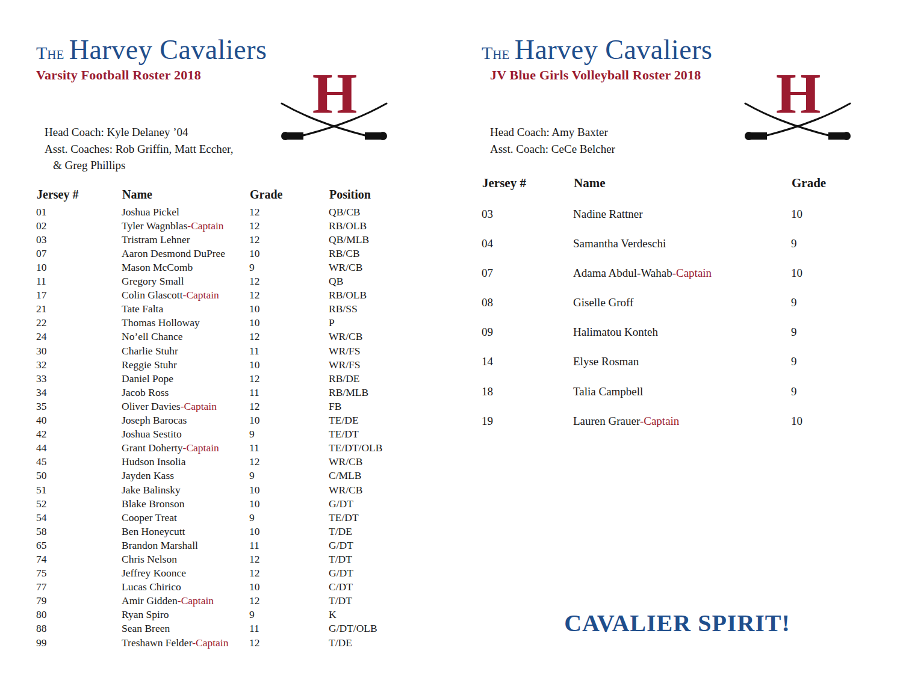The Harvey Cavaliers
Varsity Football Roster 2018
H
Head Coach: Kyle Delaney ’04
Asst. Coaches: Rob Griffin, Matt Eccher,
& Greg Phillips
| Jersey # | Name | Grade | Position |
| --- | --- | --- | --- |
| 01 | Joshua Pickel | 12 | QB/CB |
| 02 | Tyler Wagnblas -Captain | 12 | RB/OLB |
| 03 | Tristram Lehner | 12 | QB/MLB |
| 07 | Aaron Desmond DuPree | 10 | RB/CB |
| 10 | Mason McComb | 9 | WR/CB |
| 11 | Gregory Small | 12 | QB |
| 17 | Colin Glascott -Captain | 12 | RB/OLB |
| 21 | Tate Falta | 10 | RB/SS |
| 22 | Thomas Holloway | 10 | P |
| 24 | No’ell Chance | 12 | WR/CB |
| 30 | Charlie Stuhr | 11 | WR/FS |
| 32 | Reggie Stuhr | 10 | WR/FS |
| 33 | Daniel Pope | 12 | RB/DE |
| 34 | Jacob Ross | 11 | RB/MLB |
| 35 | Oliver Davies -Captain | 12 | FB |
| 40 | Joseph Barocas | 10 | TE/DE |
| 42 | Joshua Sestito | 9 | TE/DT |
| 44 | Grant Doherty -Captain | 11 | TE/DT/OLB |
| 45 | Hudson Insolia | 12 | WR/CB |
| 50 | Jayden Kass | 9 | C/MLB |
| 51 | Jake Balinsky | 10 | WR/CB |
| 52 | Blake Bronson | 10 | G/DT |
| 54 | Cooper Treat | 9 | TE/DT |
| 58 | Ben Honeycutt | 10 | T/DE |
| 65 | Brandon Marshall | 11 | G/DT |
| 74 | Chris Nelson | 12 | T/DT |
| 75 | Jeffrey Koonce | 12 | G/DT |
| 77 | Lucas Chirico | 10 | C/DT |
| 79 | Amir Gidden -Captain | 12 | T/DT |
| 80 | Ryan Spiro | 9 | K |
| 88 | Sean Breen | 11 | G/DT/OLB |
| 99 | Treshawn Felder -Captain | 12 | T/DE |
The Harvey Cavaliers
JV Blue Girls Volleyball Roster 2018
H
Head Coach: Amy Baxter
Asst. Coach: CeCe Belcher
| Jersey # | Name | Grade |
| --- | --- | --- |
| 03 | Nadine Rattner | 10 |
| 04 | Samantha Verdeschi | 9 |
| 07 | Adama Abdul-Wahab -Captain | 10 |
| 08 | Giselle Groff | 9 |
| 09 | Halimatou Konteh | 9 |
| 14 | Elyse Rosman | 9 |
| 18 | Talia Campbell | 9 |
| 19 | Lauren Grauer -Captain | 10 |
CAVALIER SPIRIT!